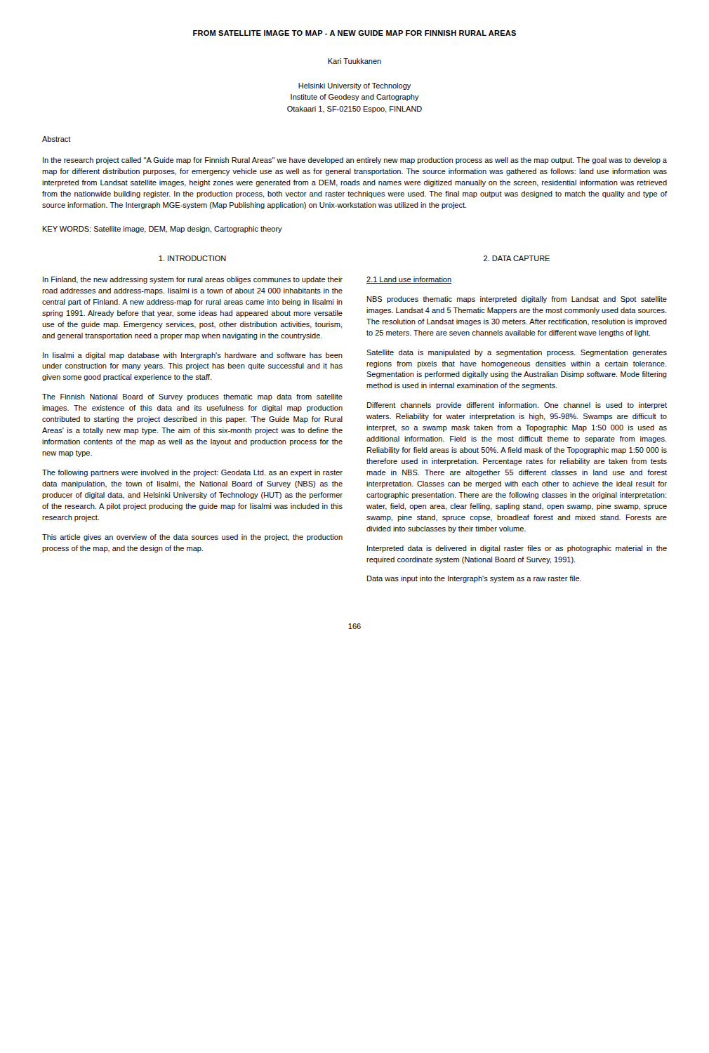FROM SATELLITE IMAGE TO MAP - A NEW GUIDE MAP FOR FINNISH RURAL AREAS
Kari Tuukkanen
Helsinki University of Technology
Institute of Geodesy and Cartography
Otakaari 1, SF-02150 Espoo, FINLAND
Abstract
In the research project called "A Guide map for Finnish Rural Areas" we have developed an entirely new map production process as well as the map output. The goal was to develop a map for different distribution purposes, for emergency vehicle use as well as for general transportation. The source information was gathered as follows: land use information was interpreted from Landsat satellite images, height zones were generated from a DEM, roads and names were digitized manually on the screen, residential information was retrieved from the nationwide building register. In the production process, both vector and raster techniques were used. The final map output was designed to match the quality and type of source information. The Intergraph MGE-system (Map Publishing application) on Unix-workstation was utilized in the project.
KEY WORDS: Satellite image, DEM, Map design, Cartographic theory
1. INTRODUCTION
In Finland, the new addressing system for rural areas obliges communes to update their road addresses and address-maps. Iisalmi is a town of about 24 000 inhabitants in the central part of Finland. A new address-map for rural areas came into being in Iisalmi in spring 1991. Already before that year, some ideas had appeared about more versatile use of the guide map. Emergency services, post, other distribution activities, tourism, and general transportation need a proper map when navigating in the countryside.
In Iisalmi a digital map database with Intergraph's hardware and software has been under construction for many years. This project has been quite successful and it has given some good practical experience to the staff.
The Finnish National Board of Survey produces thematic map data from satellite images. The existence of this data and its usefulness for digital map production contributed to starting the project described in this paper. 'The Guide Map for Rural Areas' is a totally new map type. The aim of this six-month project was to define the information contents of the map as well as the layout and production process for the new map type.
The following partners were involved in the project: Geodata Ltd. as an expert in raster data manipulation, the town of Iisalmi, the National Board of Survey (NBS) as the producer of digital data, and Helsinki University of Technology (HUT) as the performer of the research. A pilot project producing the guide map for Iisalmi was included in this research project.
This article gives an overview of the data sources used in the project, the production process of the map, and the design of the map.
2. DATA CAPTURE
2.1 Land use information
NBS produces thematic maps interpreted digitally from Landsat and Spot satellite images. Landsat 4 and 5 Thematic Mappers are the most commonly used data sources. The resolution of Landsat images is 30 meters. After rectification, resolution is improved to 25 meters. There are seven channels available for different wave lengths of light.
Satellite data is manipulated by a segmentation process. Segmentation generates regions from pixels that have homogeneous densities within a certain tolerance. Segmentation is performed digitally using the Australian Disimp software. Mode filtering method is used in internal examination of the segments.
Different channels provide different information. One channel is used to interpret waters. Reliability for water interpretation is high, 95-98%. Swamps are difficult to interpret, so a swamp mask taken from a Topographic Map 1:50 000 is used as additional information. Field is the most difficult theme to separate from images. Reliability for field areas is about 50%. A field mask of the Topographic map 1:50 000 is therefore used in interpretation. Percentage rates for reliability are taken from tests made in NBS. There are altogether 55 different classes in land use and forest interpretation. Classes can be merged with each other to achieve the ideal result for cartographic presentation. There are the following classes in the original interpretation: water, field, open area, clear felling, sapling stand, open swamp, pine swamp, spruce swamp, pine stand, spruce copse, broadleaf forest and mixed stand. Forests are divided into subclasses by their timber volume.
Interpreted data is delivered in digital raster files or as photographic material in the required coordinate system (National Board of Survey, 1991).
Data was input into the Intergraph's system as a raw raster file.
166